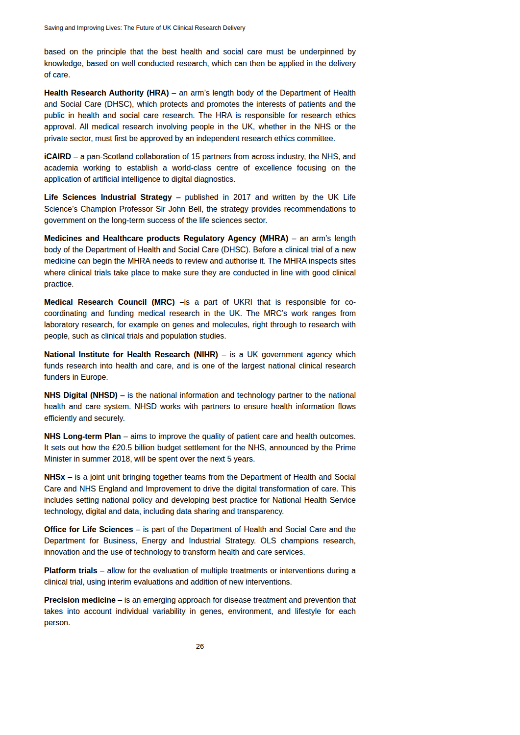Saving and Improving Lives: The Future of UK Clinical Research Delivery
based on the principle that the best health and social care must be underpinned by knowledge, based on well conducted research, which can then be applied in the delivery of care.
Health Research Authority (HRA) – an arm’s length body of the Department of Health and Social Care (DHSC), which protects and promotes the interests of patients and the public in health and social care research. The HRA is responsible for research ethics approval. All medical research involving people in the UK, whether in the NHS or the private sector, must first be approved by an independent research ethics committee.
iCAIRD – a pan-Scotland collaboration of 15 partners from across industry, the NHS, and academia working to establish a world-class centre of excellence focusing on the application of artificial intelligence to digital diagnostics.
Life Sciences Industrial Strategy – published in 2017 and written by the UK Life Science’s Champion Professor Sir John Bell, the strategy provides recommendations to government on the long-term success of the life sciences sector.
Medicines and Healthcare products Regulatory Agency (MHRA) – an arm’s length body of the Department of Health and Social Care (DHSC). Before a clinical trial of a new medicine can begin the MHRA needs to review and authorise it. The MHRA inspects sites where clinical trials take place to make sure they are conducted in line with good clinical practice.
Medical Research Council (MRC) –is a part of UKRI that is responsible for co-coordinating and funding medical research in the UK. The MRC’s work ranges from laboratory research, for example on genes and molecules, right through to research with people, such as clinical trials and population studies.
National Institute for Health Research (NIHR) – is a UK government agency which funds research into health and care, and is one of the largest national clinical research funders in Europe.
NHS Digital (NHSD) – is the national information and technology partner to the national health and care system. NHSD works with partners to ensure health information flows efficiently and securely.
NHS Long-term Plan – aims to improve the quality of patient care and health outcomes. It sets out how the £20.5 billion budget settlement for the NHS, announced by the Prime Minister in summer 2018, will be spent over the next 5 years.
NHSx – is a joint unit bringing together teams from the Department of Health and Social Care and NHS England and Improvement to drive the digital transformation of care. This includes setting national policy and developing best practice for National Health Service technology, digital and data, including data sharing and transparency.
Office for Life Sciences – is part of the Department of Health and Social Care and the Department for Business, Energy and Industrial Strategy. OLS champions research, innovation and the use of technology to transform health and care services.
Platform trials – allow for the evaluation of multiple treatments or interventions during a clinical trial, using interim evaluations and addition of new interventions.
Precision medicine – is an emerging approach for disease treatment and prevention that takes into account individual variability in genes, environment, and lifestyle for each person.
26